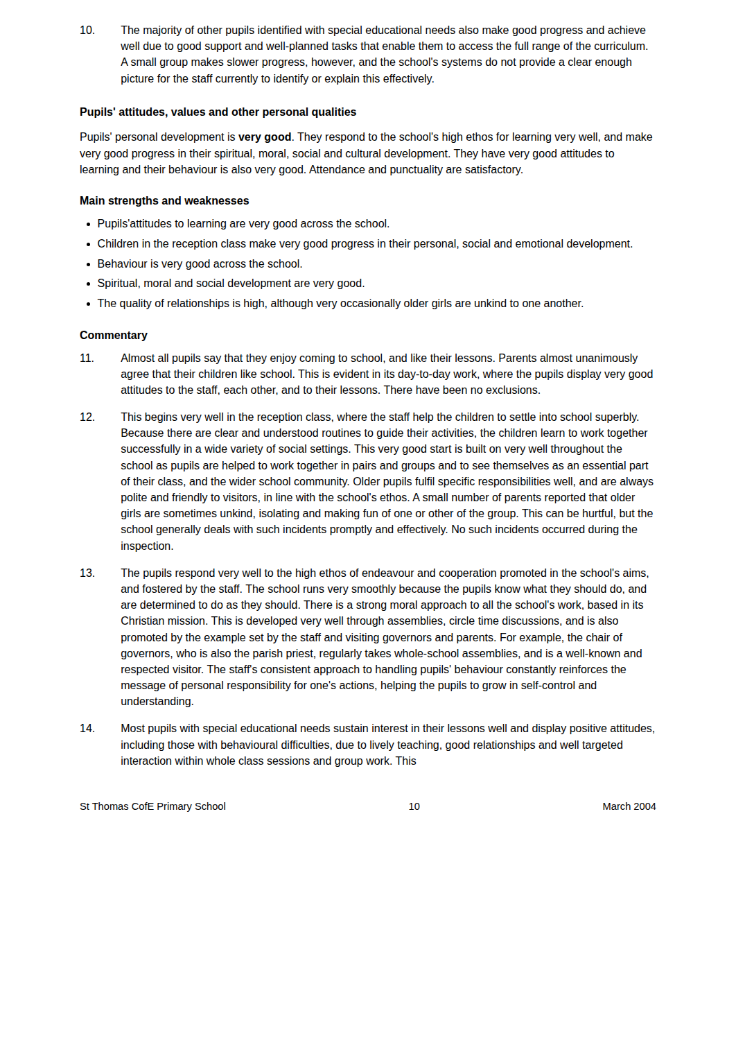10.
The majority of other pupils identified with special educational needs also make good progress and achieve well due to good support and well-planned tasks that enable them to access the full range of the curriculum. A small group makes slower progress, however, and the school's systems do not provide a clear enough picture for the staff currently to identify or explain this effectively.
Pupils' attitudes, values and other personal qualities
Pupils' personal development is very good. They respond to the school's high ethos for learning very well, and make very good progress in their spiritual, moral, social and cultural development. They have very good attitudes to learning and their behaviour is also very good. Attendance and punctuality are satisfactory.
Main strengths and weaknesses
Pupils'attitudes to learning are very good across the school.
Children in the reception class make very good progress in their personal, social and emotional development.
Behaviour is very good across the school.
Spiritual, moral and social development are very good.
The quality of relationships is high, although very occasionally older girls are unkind to one another.
Commentary
11.
Almost all pupils say that they enjoy coming to school, and like their lessons. Parents almost unanimously agree that their children like school. This is evident in its day-to-day work, where the pupils display very good attitudes to the staff, each other, and to their lessons. There have been no exclusions.
12.
This begins very well in the reception class, where the staff help the children to settle into school superbly. Because there are clear and understood routines to guide their activities, the children learn to work together successfully in a wide variety of social settings. This very good start is built on very well throughout the school as pupils are helped to work together in pairs and groups and to see themselves as an essential part of their class, and the wider school community. Older pupils fulfil specific responsibilities well, and are always polite and friendly to visitors, in line with the school's ethos. A small number of parents reported that older girls are sometimes unkind, isolating and making fun of one or other of the group. This can be hurtful, but the school generally deals with such incidents promptly and effectively. No such incidents occurred during the inspection.
13.
The pupils respond very well to the high ethos of endeavour and cooperation promoted in the school's aims, and fostered by the staff. The school runs very smoothly because the pupils know what they should do, and are determined to do as they should. There is a strong moral approach to all the school's work, based in its Christian mission. This is developed very well through assemblies, circle time discussions, and is also promoted by the example set by the staff and visiting governors and parents. For example, the chair of governors, who is also the parish priest, regularly takes whole-school assemblies, and is a well-known and respected visitor. The staff's consistent approach to handling pupils' behaviour constantly reinforces the message of personal responsibility for one's actions, helping the pupils to grow in self-control and understanding.
14.
Most pupils with special educational needs sustain interest in their lessons well and display positive attitudes, including those with behavioural difficulties, due to lively teaching, good relationships and well targeted interaction within whole class sessions and group work. This
St Thomas CofE Primary School
10
March 2004